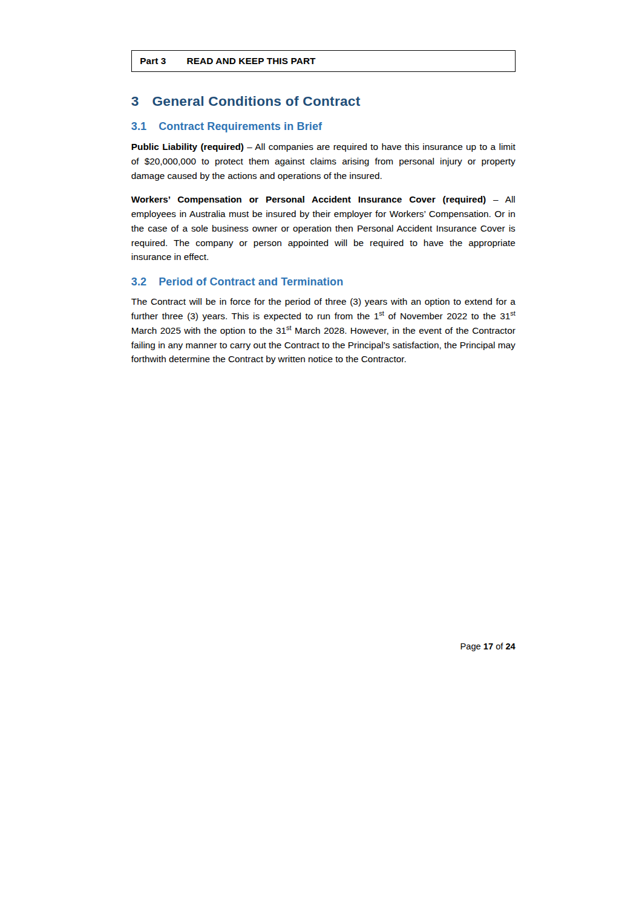Part 3 READ AND KEEP THIS PART
3 General Conditions of Contract
3.1 Contract Requirements in Brief
Public Liability (required) – All companies are required to have this insurance up to a limit of $20,000,000 to protect them against claims arising from personal injury or property damage caused by the actions and operations of the insured.
Workers’ Compensation or Personal Accident Insurance Cover (required) – All employees in Australia must be insured by their employer for Workers’ Compensation. Or in the case of a sole business owner or operation then Personal Accident Insurance Cover is required. The company or person appointed will be required to have the appropriate insurance in effect.
3.2 Period of Contract and Termination
The Contract will be in force for the period of three (3) years with an option to extend for a further three (3) years. This is expected to run from the 1st of November 2022 to the 31st March 2025 with the option to the 31st March 2028. However, in the event of the Contractor failing in any manner to carry out the Contract to the Principal’s satisfaction, the Principal may forthwith determine the Contract by written notice to the Contractor.
Page 17 of 24